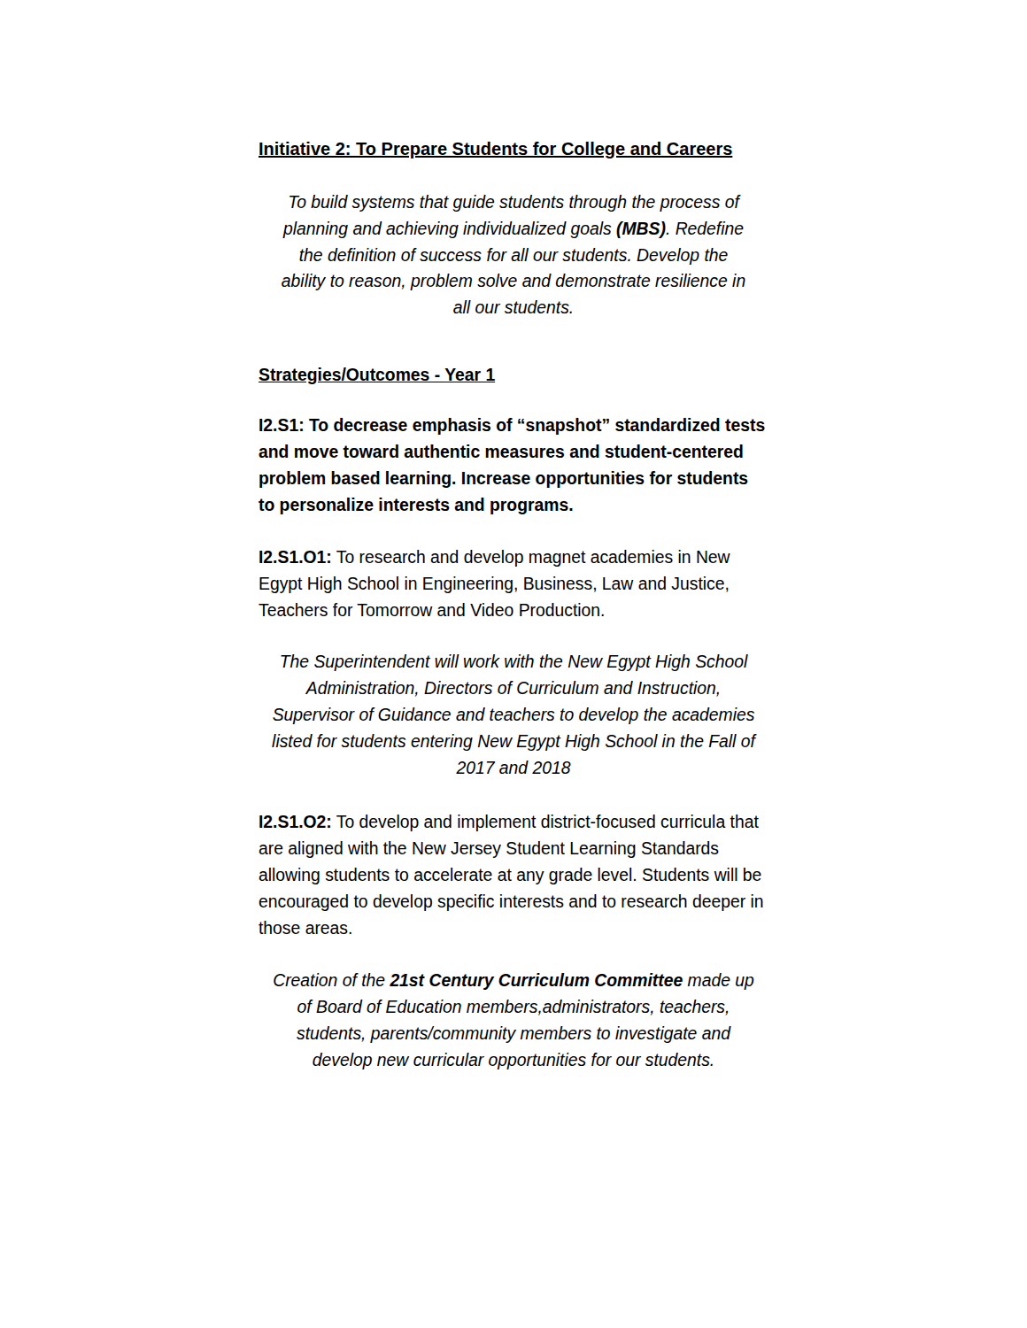Initiative 2: To Prepare Students for College and Careers
To build systems that guide students through the process of planning and achieving individualized goals (MBS). Redefine the definition of success for all our students. Develop the ability to reason, problem solve and demonstrate resilience in all our students.
Strategies/Outcomes - Year 1
I2.S1: To decrease emphasis of “snapshot” standardized tests and move toward authentic measures and student-centered problem based learning. Increase opportunities for students to personalize interests and programs.
I2.S1.O1: To research and develop magnet academies in New Egypt High School in Engineering, Business, Law and Justice, Teachers for Tomorrow and Video Production.
The Superintendent will work with the New Egypt High School Administration, Directors of Curriculum and Instruction, Supervisor of Guidance and teachers to develop the academies listed for students entering New Egypt High School in the Fall of 2017 and 2018
I2.S1.O2: To develop and implement district-focused curricula that are aligned with the New Jersey Student Learning Standards allowing students to accelerate at any grade level. Students will be encouraged to develop specific interests and to research deeper in those areas.
Creation of the 21st Century Curriculum Committee made up of Board of Education members,administrators, teachers, students, parents/community members to investigate and develop new curricular opportunities for our students.